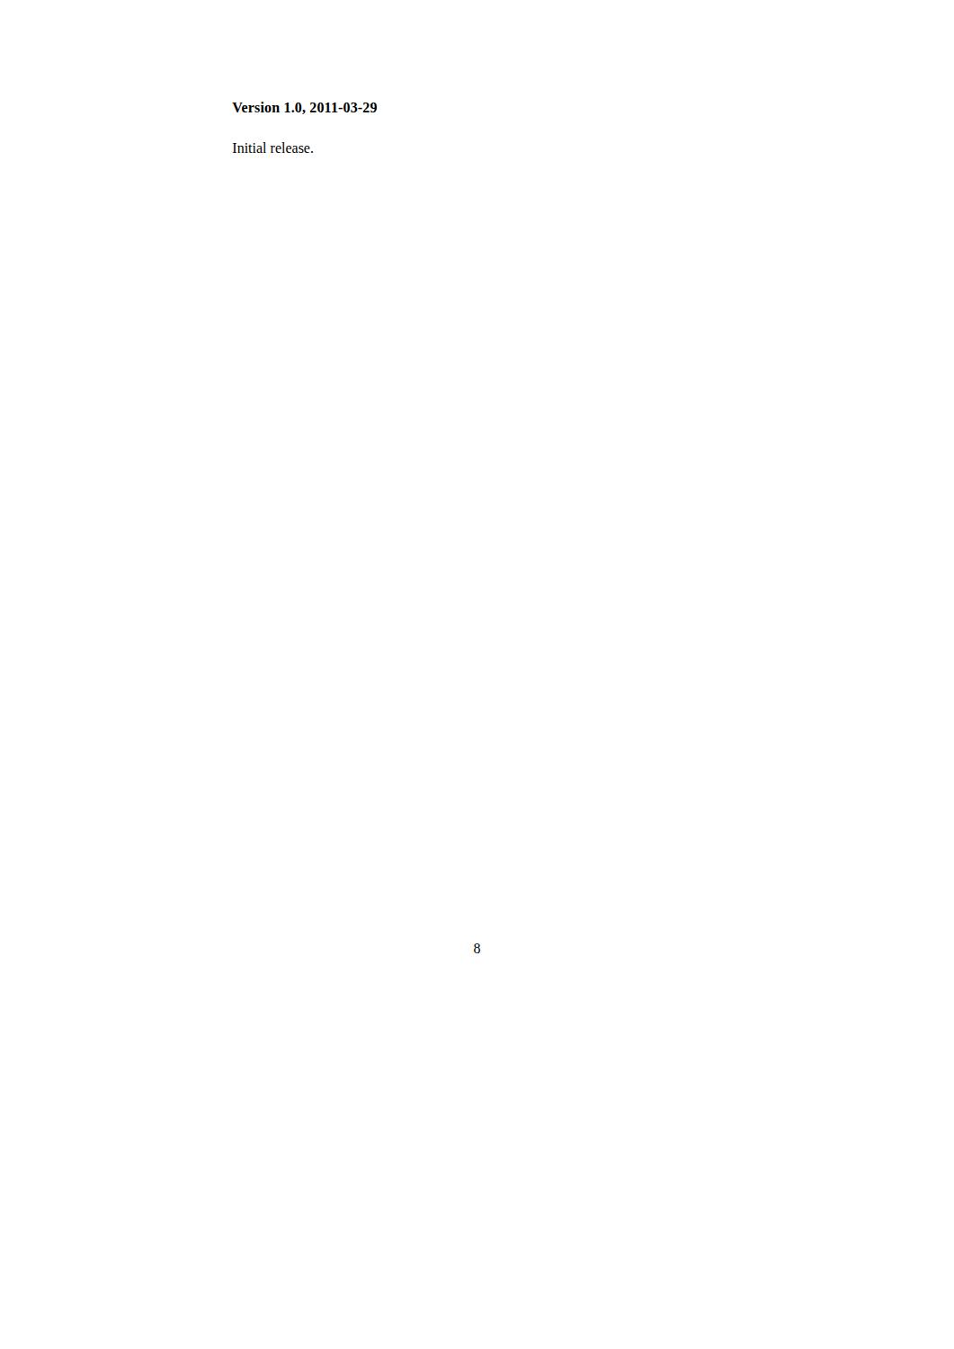Version 1.0, 2011-03-29
Initial release.
8